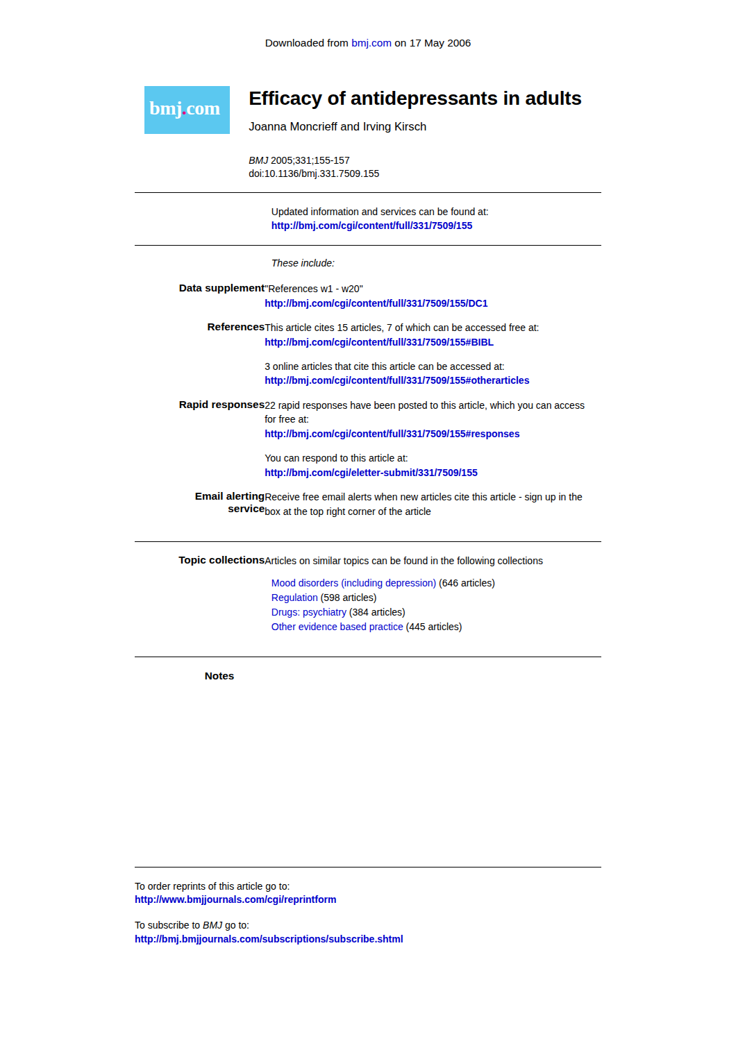Downloaded from bmj.com on 17 May 2006
bmj. com
Efficacy of antidepressants in adults
Joanna Moncrieff and Irving Kirsch
BMJ 2005;331;155-157
doi:10.1136/bmj.331.7509.155
Updated information and services can be found at:
http://bmj.com/cgi/content/full/331/7509/155
These include:
| Data supplement | "References w1 - w20" http://bmj.com/cgi/content/full/331/7509/155/DC1 |
| References | This article cites 15 articles, 7 of which can be accessed free at: http://bmj.com/cgi/content/full/331/7509/155#BIBL 3 online articles that cite this article can be accessed at: http://bmj.com/cgi/content/full/331/7509/155#otherarticles |
| Rapid responses | 22 rapid responses have been posted to this article, which you can access for free at: http://bmj.com/cgi/content/full/331/7509/155#responses You can respond to this article at: http://bmj.com/cgi/eletter-submit/331/7509/155 |
| Email alerting service | Receive free email alerts when new articles cite this article - sign up in the box at the top right corner of the article |
| Topic collections | Articles on similar topics can be found in the following collections Mood disorders (including depression) (646 articles) Regulation (598 articles) Drugs: psychiatry (384 articles) Other evidence based practice (445 articles) |
Notes
To order reprints of this article go to:
http://www.bmjjournals.com/cgi/reprintform
To subscribe to BMJ go to:
http://bmj.bmjjournals.com/subscriptions/subscribe.shtml